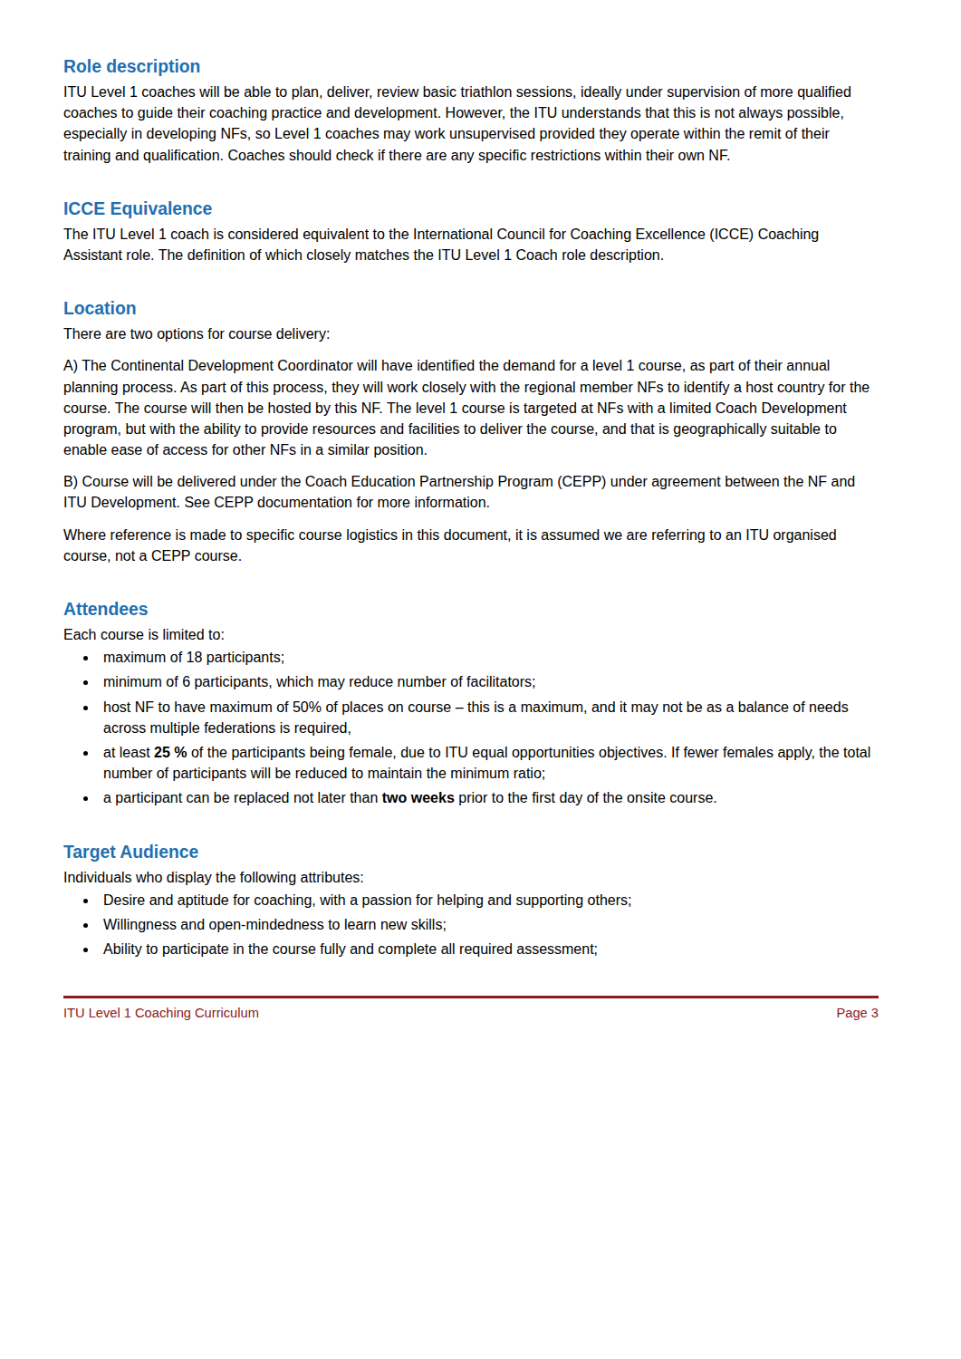Role description
ITU Level 1 coaches will be able to plan, deliver, review basic triathlon sessions, ideally under supervision of more qualified coaches to guide their coaching practice and development. However, the ITU understands that this is not always possible, especially in developing NFs, so Level 1 coaches may work unsupervised provided they operate within the remit of their training and qualification. Coaches should check if there are any specific restrictions within their own NF.
ICCE Equivalence
The ITU Level 1 coach is considered equivalent to the International Council for Coaching Excellence (ICCE) Coaching Assistant role. The definition of which closely matches the ITU Level 1 Coach role description.
Location
There are two options for course delivery:
A) The Continental Development Coordinator will have identified the demand for a level 1 course, as part of their annual planning process. As part of this process, they will work closely with the regional member NFs to identify a host country for the course. The course will then be hosted by this NF. The level 1 course is targeted at NFs with a limited Coach Development program, but with the ability to provide resources and facilities to deliver the course, and that is geographically suitable to enable ease of access for other NFs in a similar position.
B) Course will be delivered under the Coach Education Partnership Program (CEPP) under agreement between the NF and ITU Development. See CEPP documentation for more information.
Where reference is made to specific course logistics in this document, it is assumed we are referring to an ITU organised course, not a CEPP course.
Attendees
Each course is limited to:
maximum of 18 participants;
minimum of 6 participants, which may reduce number of facilitators;
host NF to have maximum of 50% of places on course – this is a maximum, and it may not be as a balance of needs across multiple federations is required,
at least 25 % of the participants being female, due to ITU equal opportunities objectives. If fewer females apply, the total number of participants will be reduced to maintain the minimum ratio;
a participant can be replaced not later than two weeks prior to the first day of the onsite course.
Target Audience
Individuals who display the following attributes:
Desire and aptitude for coaching, with a passion for helping and supporting others;
Willingness and open-mindedness to learn new skills;
Ability to participate in the course fully and complete all required assessment;
ITU Level 1 Coaching Curriculum Page 3